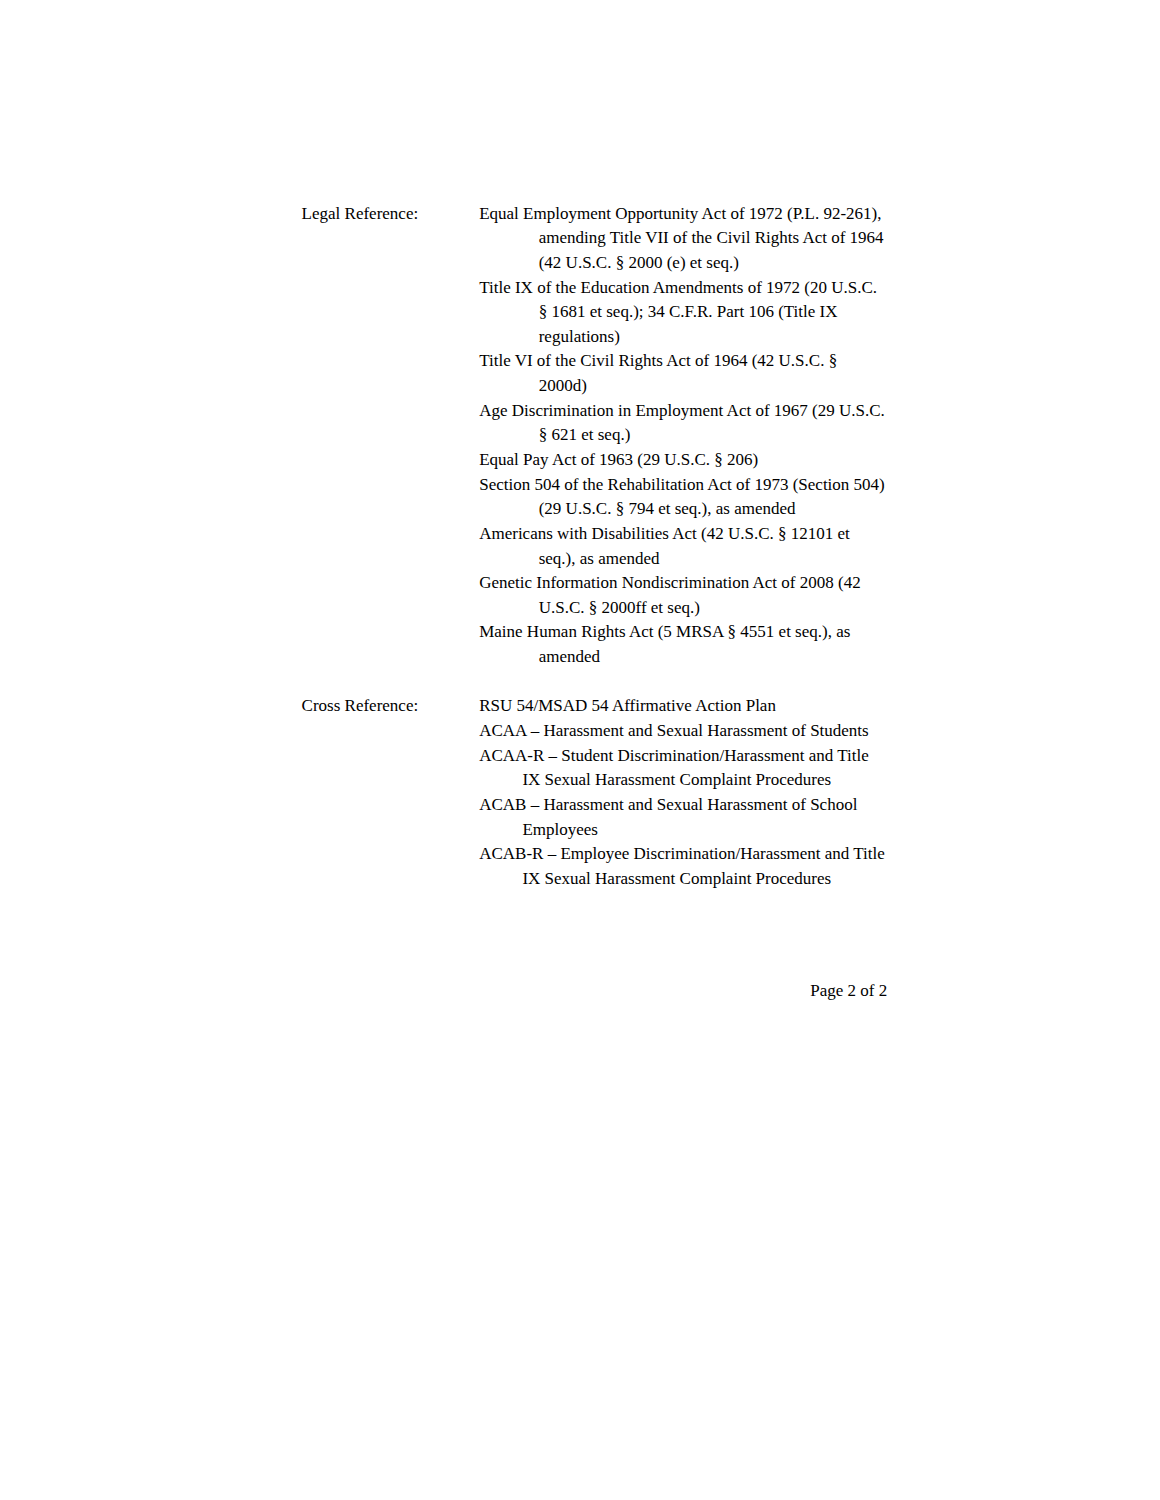| Legal Reference: | Equal Employment Opportunity Act of 1972 (P.L. 92-261), amending Title VII of the Civil Rights Act of 1964 (42 U.S.C. § 2000 (e) et seq.) Title IX of the Education Amendments of 1972 (20 U.S.C. § 1681 et seq.); 34 C.F.R. Part 106 (Title IX regulations) Title VI of the Civil Rights Act of 1964 (42 U.S.C. § 2000d) Age Discrimination in Employment Act of 1967 (29 U.S.C. § 621 et seq.) Equal Pay Act of 1963 (29 U.S.C. § 206) Section 504 of the Rehabilitation Act of 1973 (Section 504) (29 U.S.C. § 794 et seq.), as amended Americans with Disabilities Act (42 U.S.C. § 12101 et seq.), as amended Genetic Information Nondiscrimination Act of 2008 (42 U.S.C. § 2000ff et seq.) Maine Human Rights Act (5 MRSA § 4551 et seq.), as amended |
| Cross Reference: | RSU 54/MSAD 54 Affirmative Action Plan ACAA – Harassment and Sexual Harassment of Students ACAA-R – Student Discrimination/Harassment and Title IX Sexual Harassment Complaint Procedures ACAB – Harassment and Sexual Harassment of School Employees ACAB-R – Employee Discrimination/Harassment and Title IX Sexual Harassment Complaint Procedures |
Page 2 of 2